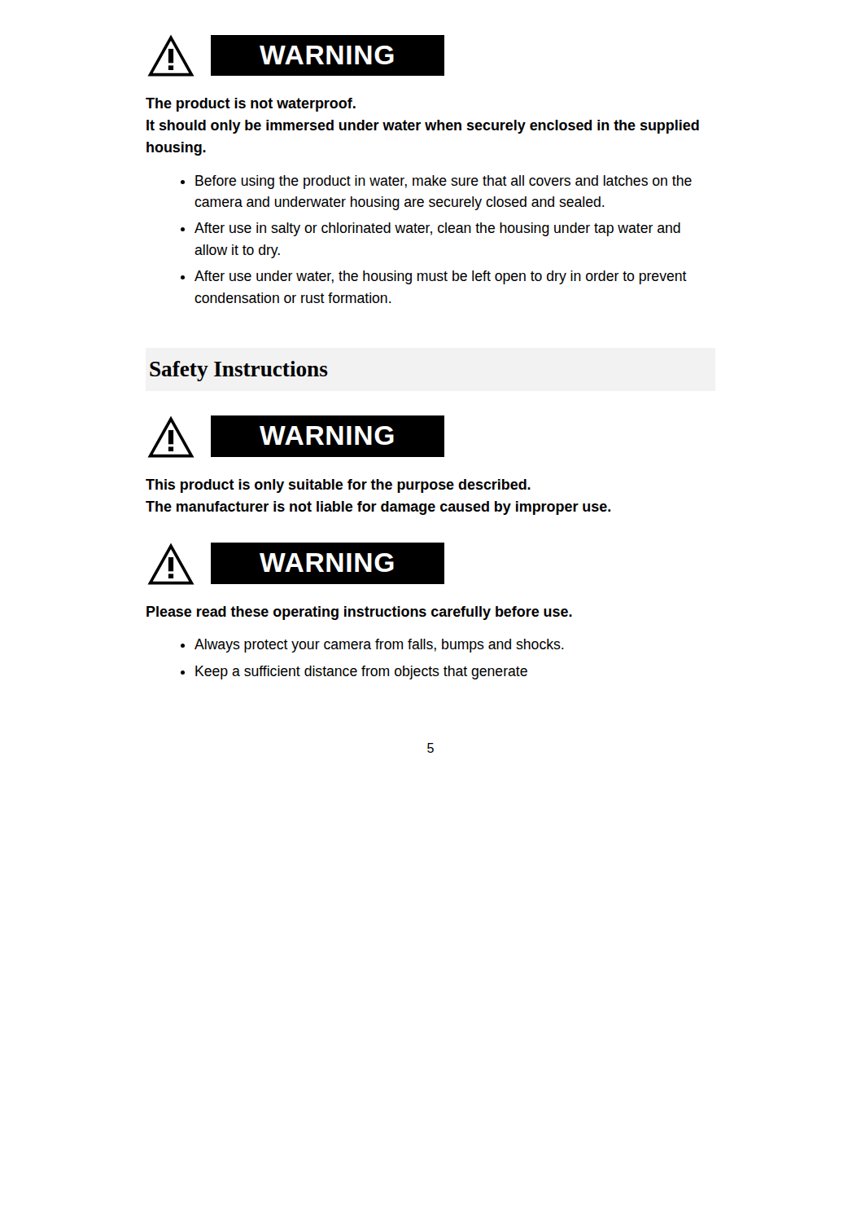WARNING
The product is not waterproof.
It should only be immersed under water when securely enclosed in the supplied housing.
Before using the product in water, make sure that all covers and latches on the camera and underwater housing are securely closed and sealed.
After use in salty or chlorinated water, clean the housing under tap water and allow it to dry.
After use under water, the housing must be left open to dry in order to prevent condensation or rust formation.
Safety Instructions
WARNING
This product is only suitable for the purpose described.
The manufacturer is not liable for damage caused by improper use.
WARNING
Please read these operating instructions carefully before use.
Always protect your camera from falls, bumps and shocks.
Keep a sufficient distance from objects that generate
5